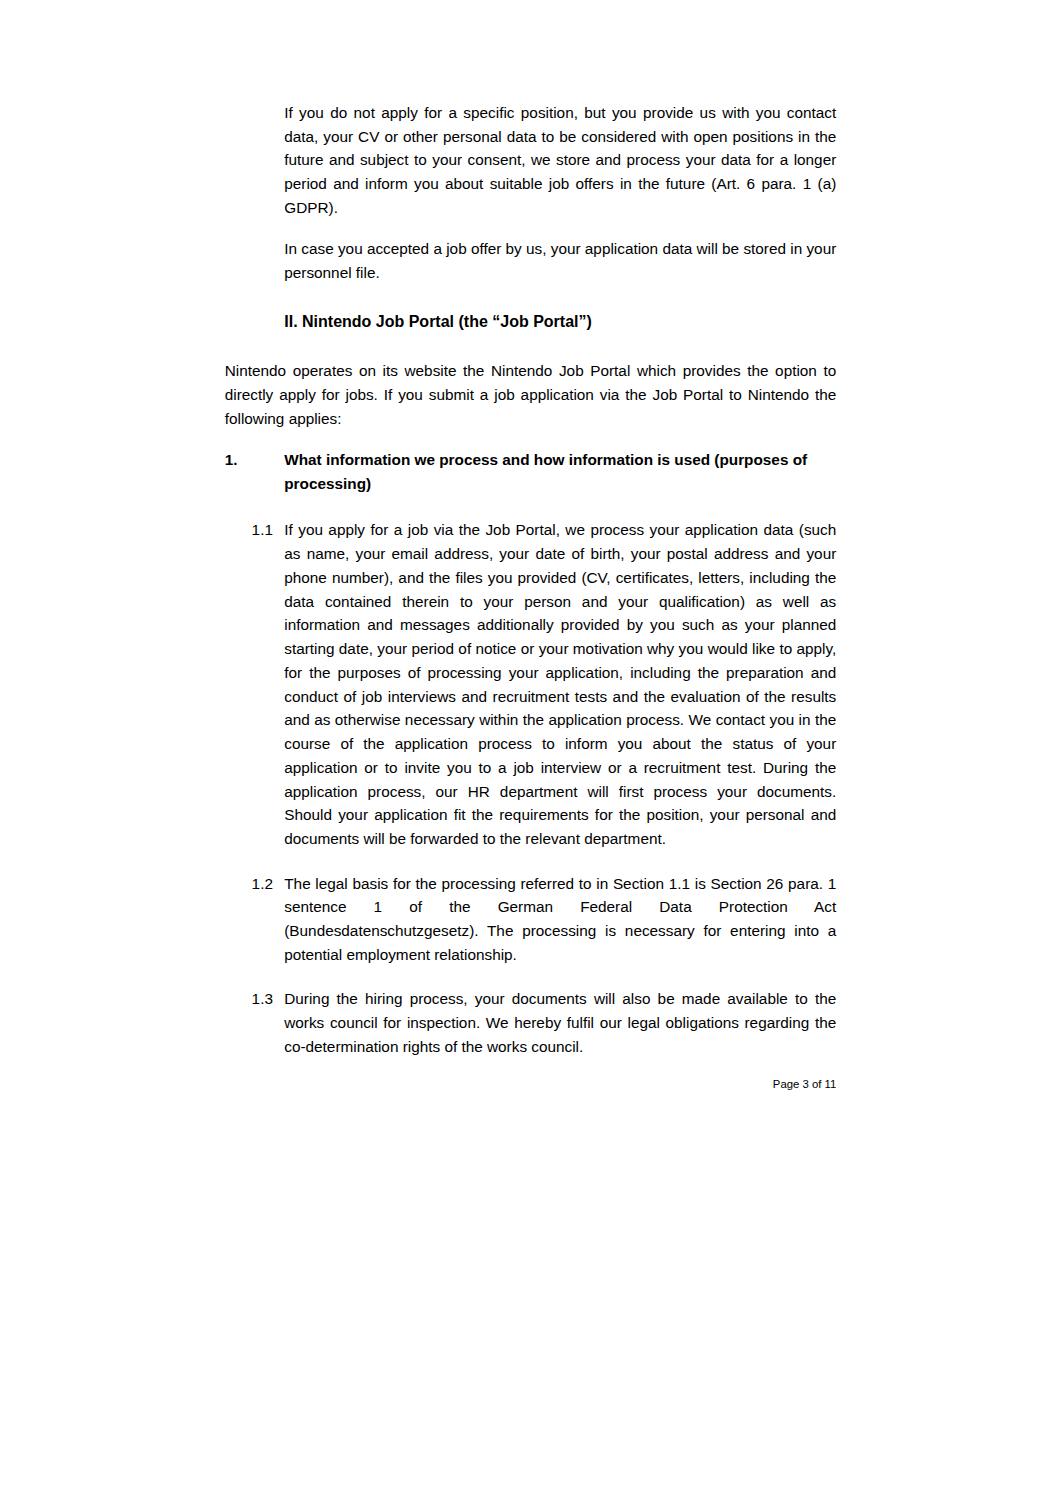If you do not apply for a specific position, but you provide us with you contact data, your CV or other personal data to be considered with open positions in the future and subject to your consent, we store and process your data for a longer period and inform you about suitable job offers in the future (Art. 6 para. 1 (a) GDPR).
In case you accepted a job offer by us, your application data will be stored in your personnel file.
II. Nintendo Job Portal (the “Job Portal”)
Nintendo operates on its website the Nintendo Job Portal which provides the option to directly apply for jobs. If you submit a job application via the Job Portal to Nintendo the following applies:
1.
What information we process and how information is used (purposes of processing)
1.1
If you apply for a job via the Job Portal, we process your application data (such as name, your email address, your date of birth, your postal address and your phone number), and the files you provided (CV, certificates, letters, including the data contained therein to your person and your qualification) as well as information and messages additionally provided by you such as your planned starting date, your period of notice or your motivation why you would like to apply, for the purposes of processing your application, including the preparation and conduct of job interviews and recruitment tests and the evaluation of the results and as otherwise necessary within the application process. We contact you in the course of the application process to inform you about the status of your application or to invite you to a job interview or a recruitment test. During the application process, our HR department will first process your documents. Should your application fit the requirements for the position, your personal and documents will be forwarded to the relevant department.
1.2
The legal basis for the processing referred to in Section 1.1 is Section 26 para. 1 sentence 1 of the German Federal Data Protection Act (Bundesdatenschutzgesetz). The processing is necessary for entering into a potential employment relationship.
1.3
During the hiring process, your documents will also be made available to the works council for inspection. We hereby fulfil our legal obligations regarding the co-determination rights of the works council.
Page 3 of 11